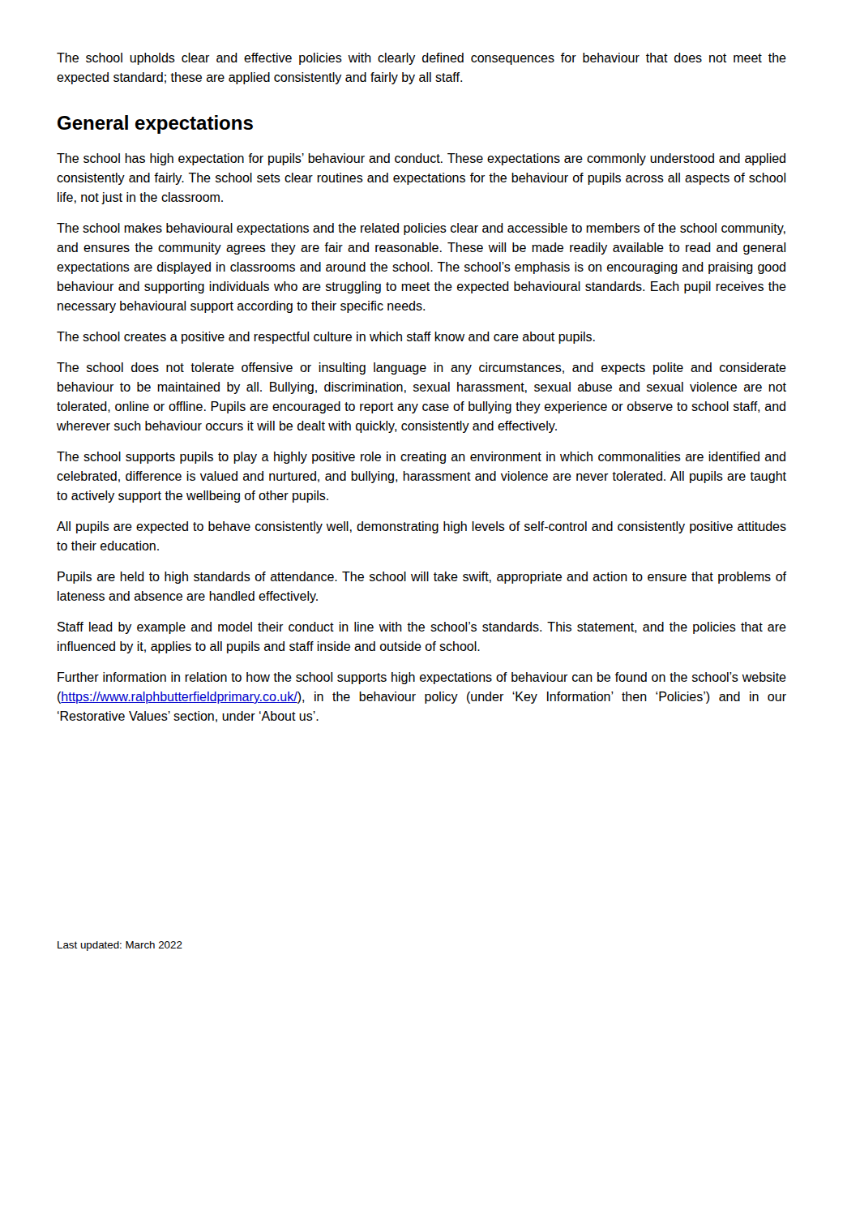The school upholds clear and effective policies with clearly defined consequences for behaviour that does not meet the expected standard; these are applied consistently and fairly by all staff.
General expectations
The school has high expectation for pupils’ behaviour and conduct. These expectations are commonly understood and applied consistently and fairly. The school sets clear routines and expectations for the behaviour of pupils across all aspects of school life, not just in the classroom.
The school makes behavioural expectations and the related policies clear and accessible to members of the school community, and ensures the community agrees they are fair and reasonable. These will be made readily available to read and general expectations are displayed in classrooms and around the school. The school’s emphasis is on encouraging and praising good behaviour and supporting individuals who are struggling to meet the expected behavioural standards. Each pupil receives the necessary behavioural support according to their specific needs.
The school creates a positive and respectful culture in which staff know and care about pupils.
The school does not tolerate offensive or insulting language in any circumstances, and expects polite and considerate behaviour to be maintained by all. Bullying, discrimination, sexual harassment, sexual abuse and sexual violence are not tolerated, online or offline. Pupils are encouraged to report any case of bullying they experience or observe to school staff, and wherever such behaviour occurs it will be dealt with quickly, consistently and effectively.
The school supports pupils to play a highly positive role in creating an environment in which commonalities are identified and celebrated, difference is valued and nurtured, and bullying, harassment and violence are never tolerated. All pupils are taught to actively support the wellbeing of other pupils.
All pupils are expected to behave consistently well, demonstrating high levels of self-control and consistently positive attitudes to their education.
Pupils are held to high standards of attendance. The school will take swift, appropriate and action to ensure that problems of lateness and absence are handled effectively.
Staff lead by example and model their conduct in line with the school’s standards. This statement, and the policies that are influenced by it, applies to all pupils and staff inside and outside of school.
Further information in relation to how the school supports high expectations of behaviour can be found on the school’s website (https://www.ralphbutterfieldprimary.co.uk/), in the behaviour policy (under ‘Key Information’ then ‘Policies’) and in our ‘Restorative Values’ section, under ‘About us’.
Last updated: March 2022